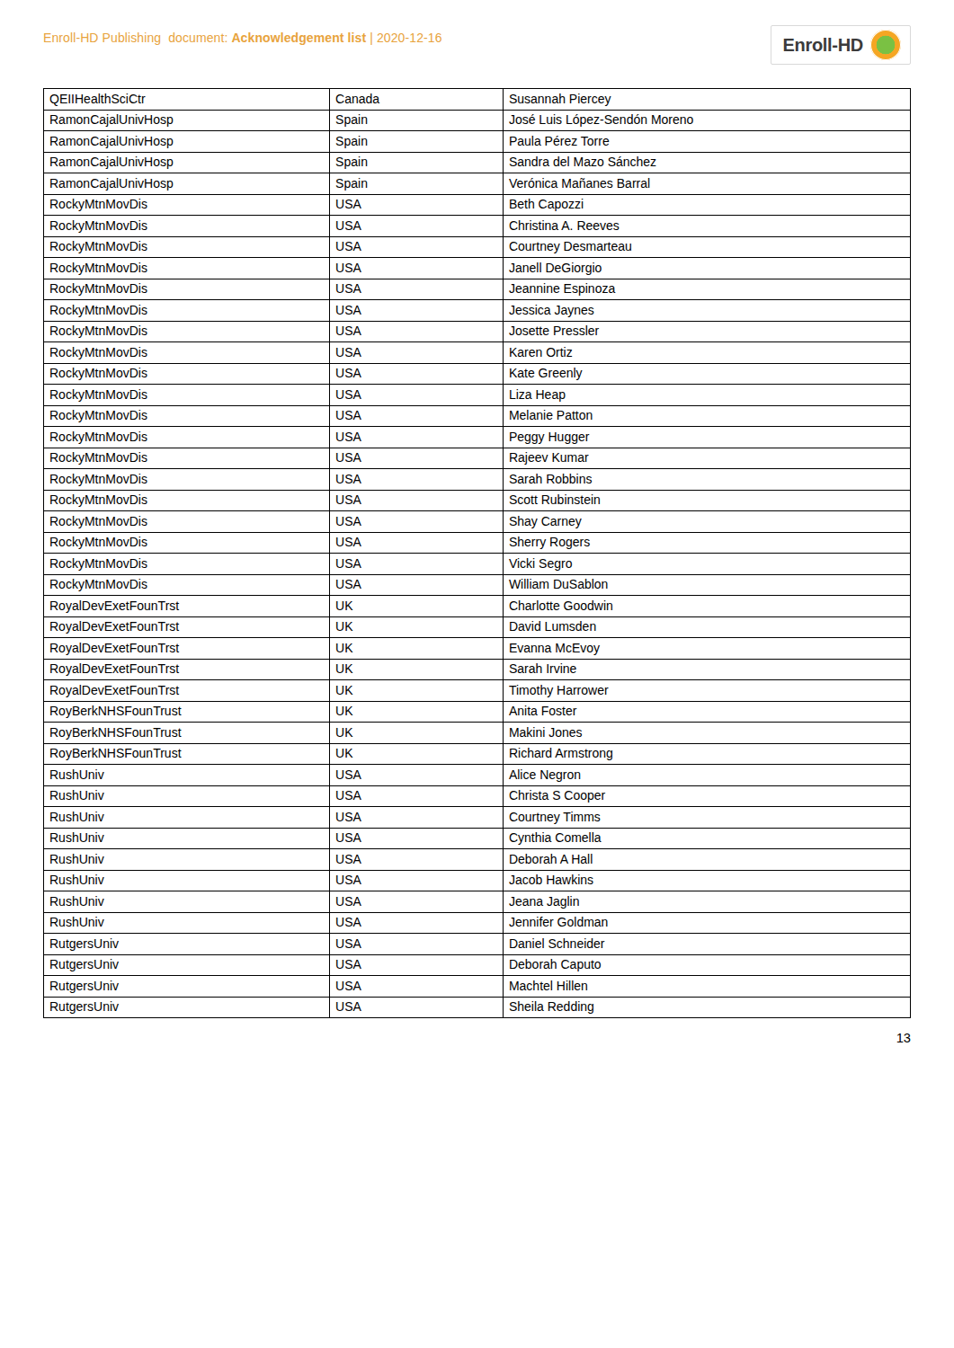Enroll-HD Publishing document: Acknowledgement list | 2020-12-16
Enroll-HD
| QEIIHealthSciCtr | Canada | Susannah Piercey |
| RamonCajalUnivHosp | Spain | José Luis López-Sendón Moreno |
| RamonCajalUnivHosp | Spain | Paula Pérez Torre |
| RamonCajalUnivHosp | Spain | Sandra del Mazo Sánchez |
| RamonCajalUnivHosp | Spain | Verónica Mañanes Barral |
| RockyMtnMovDis | USA | Beth Capozzi |
| RockyMtnMovDis | USA | Christina A. Reeves |
| RockyMtnMovDis | USA | Courtney Desmarteau |
| RockyMtnMovDis | USA | Janell DeGiorgio |
| RockyMtnMovDis | USA | Jeannine Espinoza |
| RockyMtnMovDis | USA | Jessica Jaynes |
| RockyMtnMovDis | USA | Josette Pressler |
| RockyMtnMovDis | USA | Karen Ortiz |
| RockyMtnMovDis | USA | Kate Greenly |
| RockyMtnMovDis | USA | Liza Heap |
| RockyMtnMovDis | USA | Melanie Patton |
| RockyMtnMovDis | USA | Peggy Hugger |
| RockyMtnMovDis | USA | Rajeev Kumar |
| RockyMtnMovDis | USA | Sarah Robbins |
| RockyMtnMovDis | USA | Scott Rubinstein |
| RockyMtnMovDis | USA | Shay Carney |
| RockyMtnMovDis | USA | Sherry Rogers |
| RockyMtnMovDis | USA | Vicki Segro |
| RockyMtnMovDis | USA | William DuSablon |
| RoyalDevExetFounTrst | UK | Charlotte Goodwin |
| RoyalDevExetFounTrst | UK | David Lumsden |
| RoyalDevExetFounTrst | UK | Evanna McEvoy |
| RoyalDevExetFounTrst | UK | Sarah Irvine |
| RoyalDevExetFounTrst | UK | Timothy Harrower |
| RoyBerkNHSFounTrust | UK | Anita Foster |
| RoyBerkNHSFounTrust | UK | Makini Jones |
| RoyBerkNHSFounTrust | UK | Richard Armstrong |
| RushUniv | USA | Alice Negron |
| RushUniv | USA | Christa S Cooper |
| RushUniv | USA | Courtney Timms |
| RushUniv | USA | Cynthia Comella |
| RushUniv | USA | Deborah A Hall |
| RushUniv | USA | Jacob Hawkins |
| RushUniv | USA | Jeana Jaglin |
| RushUniv | USA | Jennifer Goldman |
| RutgersUniv | USA | Daniel Schneider |
| RutgersUniv | USA | Deborah Caputo |
| RutgersUniv | USA | Machtel Hillen |
| RutgersUniv | USA | Sheila Redding |
13